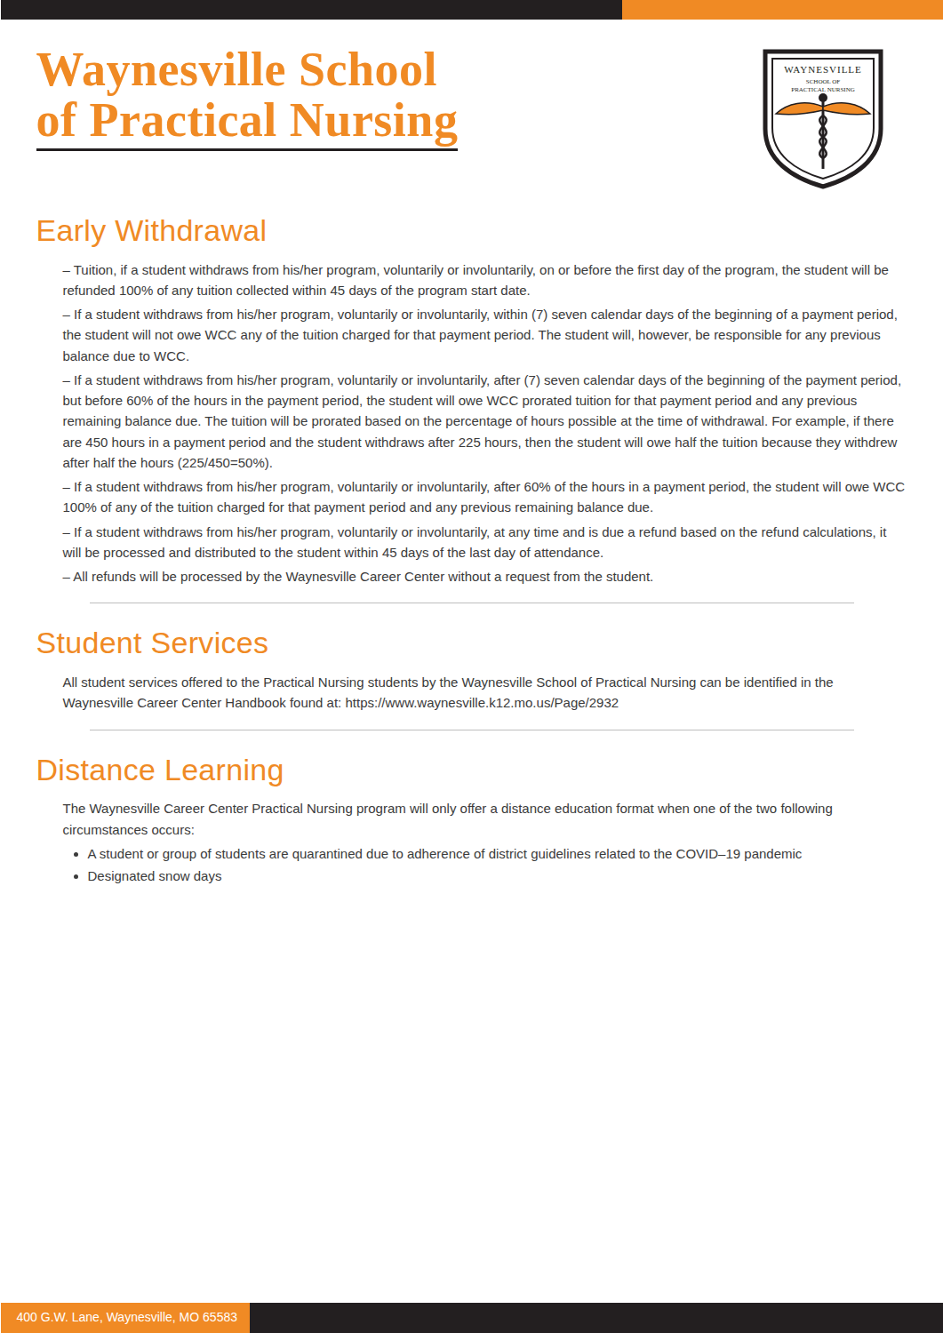Waynesville School of Practical Nursing
WAYNESVILLE SCHOOL OF PRACTICAL NURSING
Early Withdrawal
– Tuition, if a student withdraws from his/her program, voluntarily or involuntarily, on or before the first day of the program, the student will be refunded 100% of any tuition collected within 45 days of the program start date.
– If a student withdraws from his/her program, voluntarily or involuntarily, within (7) seven calendar days of the beginning of a payment period, the student will not owe WCC any of the tuition charged for that payment period. The student will, however, be responsible for any previous balance due to WCC.
– If a student withdraws from his/her program, voluntarily or involuntarily, after (7) seven calendar days of the beginning of the payment period, but before 60% of the hours in the payment period, the student will owe WCC prorated tuition for that payment period and any previous remaining balance due. The tuition will be prorated based on the percentage of hours possible at the time of withdrawal. For example, if there are 450 hours in a payment period and the student withdraws after 225 hours, then the student will owe half the tuition because they withdrew after half the hours (225/450=50%).
– If a student withdraws from his/her program, voluntarily or involuntarily, after 60% of the hours in a payment period, the student will owe WCC 100% of any of the tuition charged for that payment period and any previous remaining balance due.
– If a student withdraws from his/her program, voluntarily or involuntarily, at any time and is due a refund based on the refund calculations, it will be processed and distributed to the student within 45 days of the last day of attendance.
– All refunds will be processed by the Waynesville Career Center without a request from the student.
Student Services
All student services offered to the Practical Nursing students by the Waynesville School of Practical Nursing can be identified in the Waynesville Career Center Handbook found at: https://www.waynesville.k12.mo.us/Page/2932
Distance Learning
The Waynesville Career Center Practical Nursing program will only offer a distance education format when one of the two following circumstances occurs:
A student or group of students are quarantined due to adherence of district guidelines related to the COVID–19 pandemic
Designated snow days
400 G.W. Lane, Waynesville, MO 65583